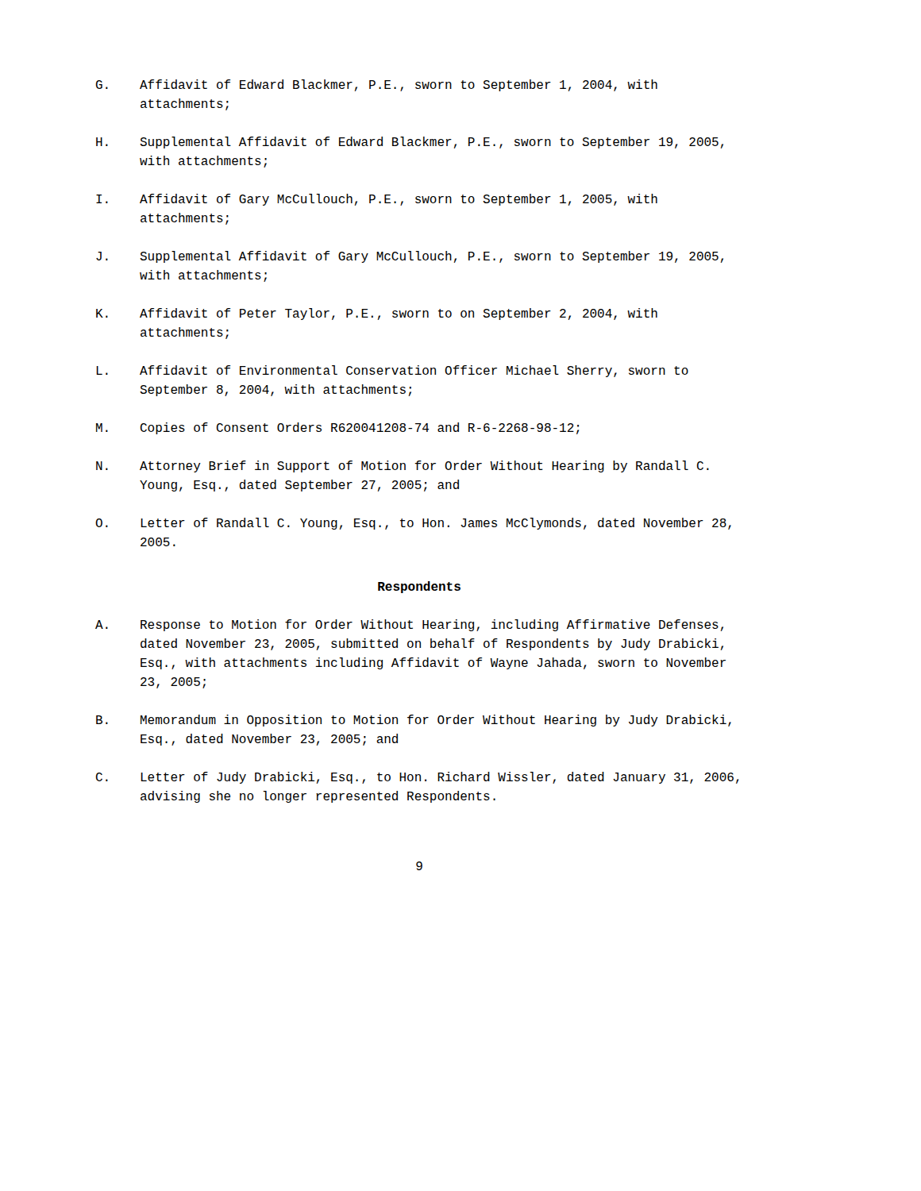G. Affidavit of Edward Blackmer, P.E., sworn to September 1, 2004, with attachments;
H. Supplemental Affidavit of Edward Blackmer, P.E., sworn to September 19, 2005, with attachments;
I. Affidavit of Gary McCullouch, P.E., sworn to September 1, 2005, with attachments;
J. Supplemental Affidavit of Gary McCullouch, P.E., sworn to September 19, 2005, with attachments;
K. Affidavit of Peter Taylor, P.E., sworn to on September 2, 2004, with attachments;
L. Affidavit of Environmental Conservation Officer Michael Sherry, sworn to September 8, 2004, with attachments;
M. Copies of Consent Orders R620041208-74 and R-6-2268-98-12;
N. Attorney Brief in Support of Motion for Order Without Hearing by Randall C. Young, Esq., dated September 27, 2005; and
O. Letter of Randall C. Young, Esq., to Hon. James McClymonds, dated November 28, 2005.
Respondents
A. Response to Motion for Order Without Hearing, including Affirmative Defenses, dated November 23, 2005, submitted on behalf of Respondents by Judy Drabicki, Esq., with attachments including Affidavit of Wayne Jahada, sworn to November 23, 2005;
B. Memorandum in Opposition to Motion for Order Without Hearing by Judy Drabicki, Esq., dated November 23, 2005; and
C. Letter of Judy Drabicki, Esq., to Hon. Richard Wissler, dated January 31, 2006, advising she no longer represented Respondents.
9